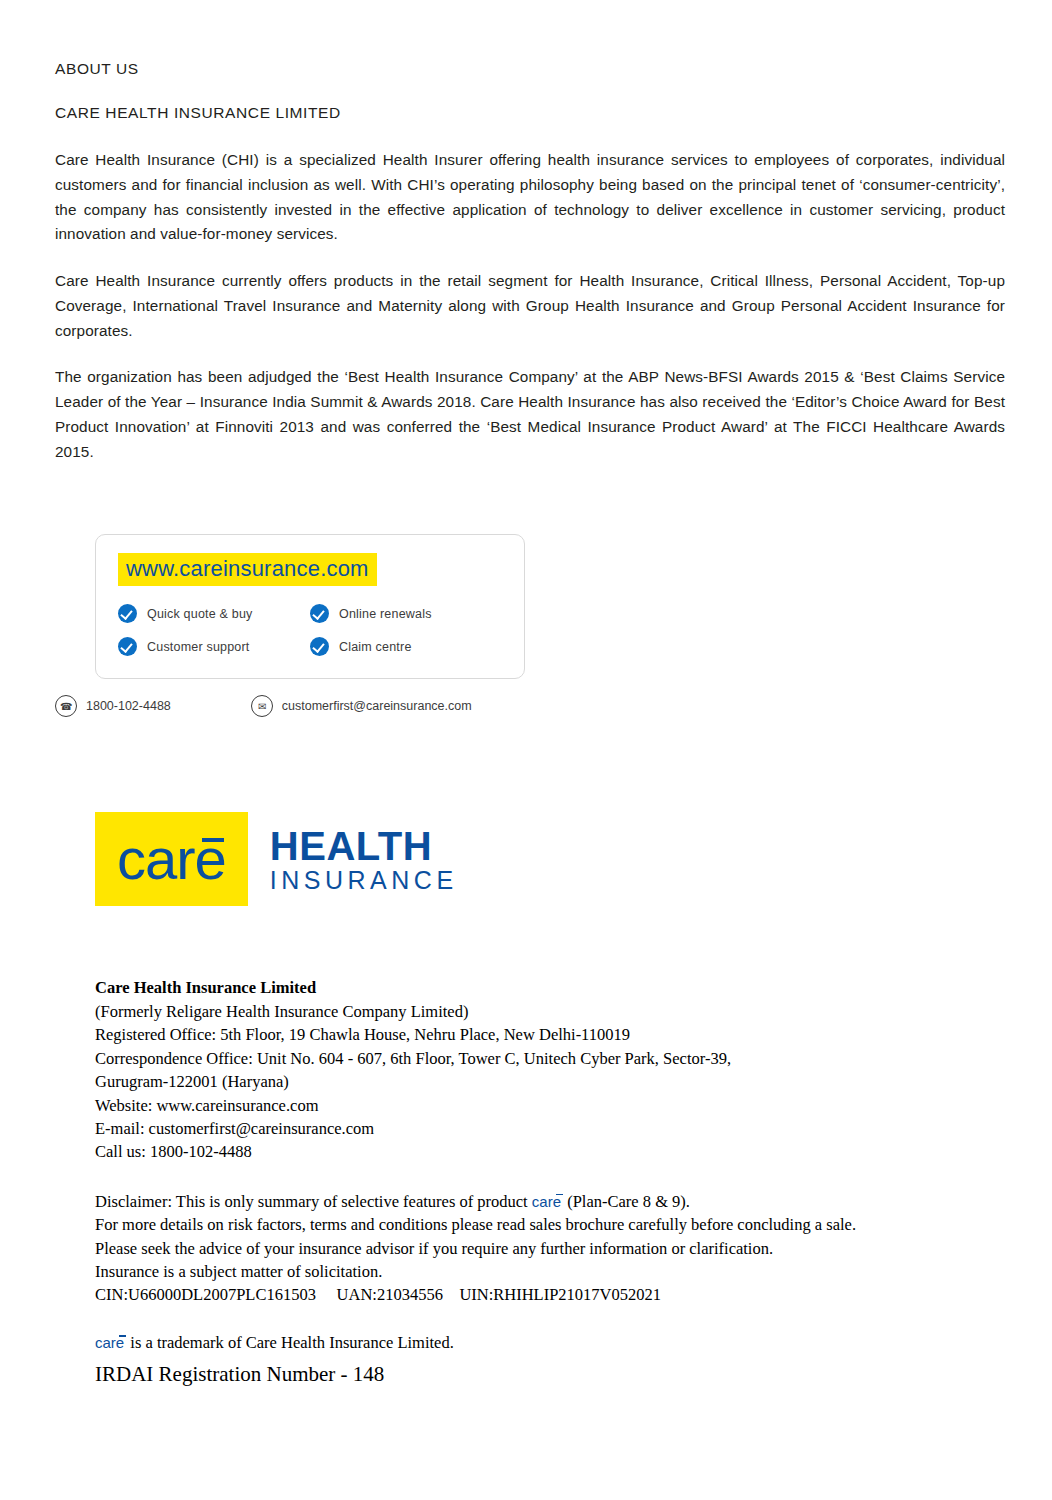ABOUT US
CARE HEALTH INSURANCE LIMITED
Care Health Insurance (CHI) is a specialized Health Insurer offering health insurance services to employees of corporates, individual customers and for financial inclusion as well. With CHI’s operating philosophy being based on the principal tenet of ‘consumer-centricity’, the company has consistently invested in the effective application of technology to deliver excellence in customer servicing, product innovation and value-for-money services.
Care Health Insurance currently offers products in the retail segment for Health Insurance, Critical Illness, Personal Accident, Top-up Coverage, International Travel Insurance and Maternity along with Group Health Insurance and Group Personal Accident Insurance for corporates.
The organization has been adjudged the ‘Best Health Insurance Company’ at the ABP News-BFSI Awards 2015 & ‘Best Claims Service Leader of the Year – Insurance India Summit & Awards 2018. Care Health Insurance has also received the ‘Editor’s Choice Award for Best Product Innovation’ at Finnoviti 2013 and was conferred the ‘Best Medical Insurance Product Award’ at The FICCI Healthcare Awards 2015.
www.careinsurance.com
Quick quote & buy
Online renewals
Customer support
Claim centre
☎1800-102-4488
✉customerfirst@careinsurance.com
care
HEALTH INSURANCE
Care Health Insurance Limited
(Formerly Religare Health Insurance Company Limited)
Registered Office: 5th Floor, 19 Chawla House, Nehru Place, New Delhi-110019
Correspondence Office: Unit No. 604 - 607, 6th Floor, Tower C, Unitech Cyber Park, Sector-39,
Gurugram-122001 (Haryana)
Website: www.careinsurance.com
E-mail: customerfirst@careinsurance.com
Call us: 1800-102-4488
Disclaimer: This is only summary of selective features of product care (Plan-Care 8 & 9).
For more details on risk factors, terms and conditions please read sales brochure carefully before concluding a sale.
Please seek the advice of your insurance advisor if you require any further information or clarification.
Insurance is a subject matter of solicitation.
CIN:U66000DL2007PLC161503 UAN:21034556 UIN:RHIHLIP21017V052021
care is a trademark of Care Health Insurance Limited.
IRDAI Registration Number - 148